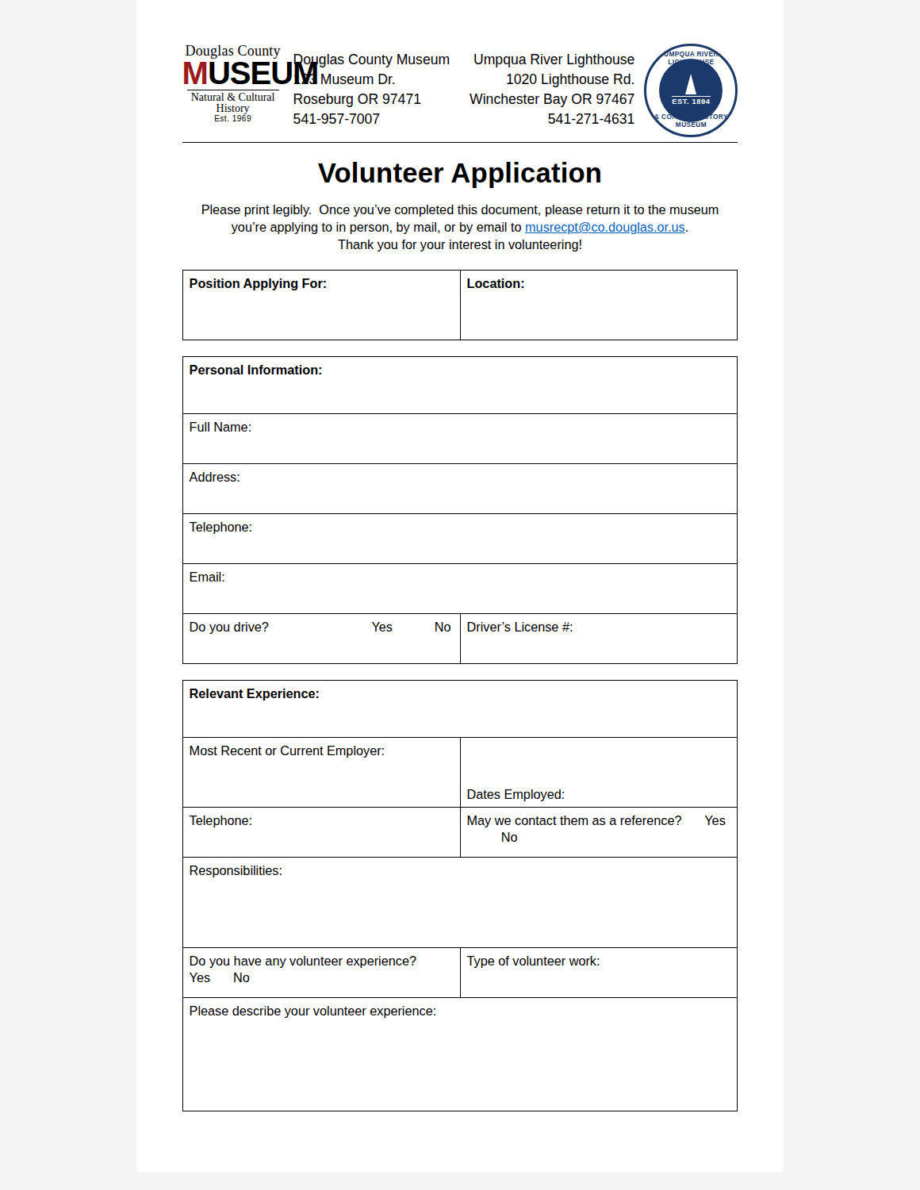Douglas County
MUSEUM
Natural & Cultural History
Est. 1969
Douglas County Museum
123 Museum Dr.
Roseburg OR 97471
541-957-7007
Umpqua River Lighthouse
1020 Lighthouse Rd.
Winchester Bay OR 97467
541-271-4631
UMPQUA RIVER LIGHTHOUSE
EST. 1894
& COASTAL HISTORY MUSEUM
Volunteer Application
Please print legibly. Once you’ve completed this document, please return it to the museum you’re applying to in person, by mail, or by email to musrecpt@co.douglas.or.us.
Thank you for your interest in volunteering!
| Position Applying For: | Location: |
| Personal Information: |
| Full Name: |
| Address: |
| Telephone: |
| Email: |
| Do you drive? Yes No | Driver’s License #: |
| Relevant Experience: |
| Most Recent or Current Employer: | Dates Employed: |
| Telephone: | May we contact them as a reference? Yes No |
| Responsibilities: |
| Do you have any volunteer experience? Yes No | Type of volunteer work: |
| Please describe your volunteer experience: |